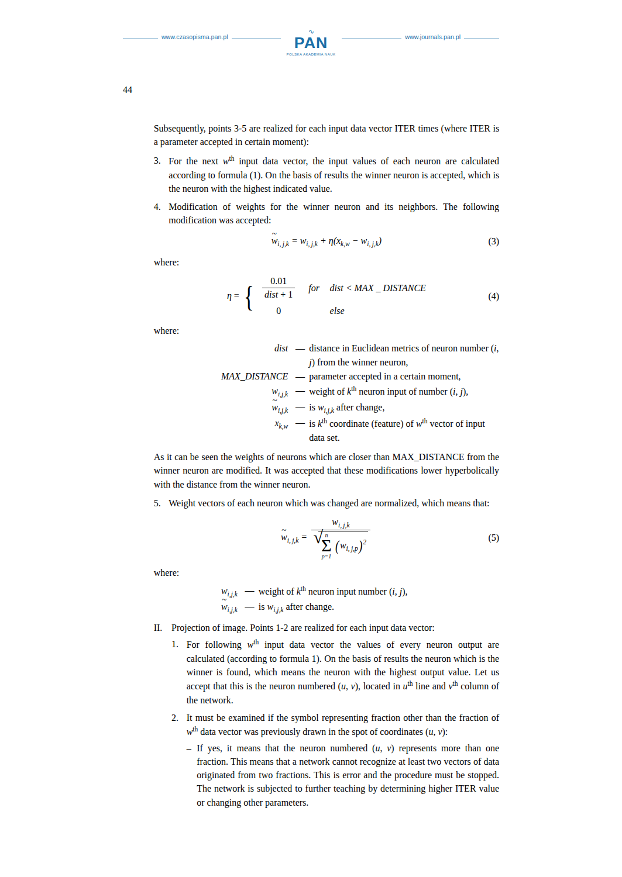www.czasopisma.pan.pl
∿
PAN
POLSKA AKADEMIA NAUK
www.journals.pan.pl
44
Subsequently, points 3-5 are realized for each input data vector ITER times (where ITER is a parameter accepted in certain moment):
3. For the next wth input data vector, the input values of each neuron are calculated according to formula (1). On the basis of results the winner neuron is accepted, which is the neuron with the highest indicated value.
4. Modification of weights for the winner neuron and its neighbors. The following modification was accepted:
~wi, j,k = wi, j,k + η(xk,w − wi, j,k)
(3)
where:
η = { 0.01 dist + 1 for dist < MAX _ DISTANCE 0 for else
(4)
where:
| dist | — | distance in Euclidean metrics of neuron number ( i , j ) from the winner neuron, |
| MAX_DISTANCE | — | parameter accepted in a certain moment, |
| w i,j,k | — | weight of k th neuron input of number ( i , j ), |
| ~ w i,j,k | — | is w i,j,k after change, |
| x k,w | — | is k th coordinate (feature) of w th vector of input data set. |
As it can be seen the weights of neurons which are closer than MAX_DISTANCE from the winner neuron are modified. It was accepted that these modifications lower hyperbolically with the distance from the winner neuron.
5. Weight vectors of each neuron which was changed are normalized, which means that:
~wi, j,k = wi, j,k n Σ p=1 (wi, j,p)2
(5)
where:
| w i,j,k | — | weight of k th neuron input number ( i , j ), |
| ~ w i,j,k | — | is w i,j,k after change. |
II. Projection of image. Points 1-2 are realized for each input data vector:
1. For following wth input data vector the values of every neuron output are calculated (according to formula 1). On the basis of results the neuron which is the winner is found, which means the neuron with the highest output value. Let us accept that this is the neuron numbered (u, v), located in uth line and vth column of the network.
2. It must be examined if the symbol representing fraction other than the fraction of wth data vector was previously drawn in the spot of coordinates (u, v):
If yes, it means that the neuron numbered (u, v) represents more than one fraction. This means that a network cannot recognize at least two vectors of data originated from two fractions. This is error and the procedure must be stopped. The network is subjected to further teaching by determining higher ITER value or changing other parameters.